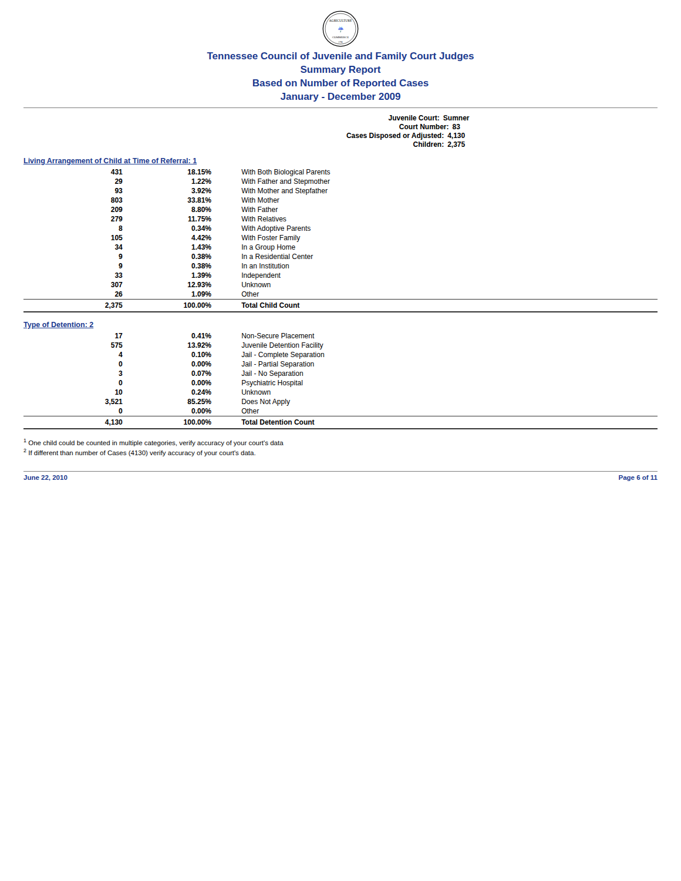Tennessee Council of Juvenile and Family Court Judges
Summary Report
Based on Number of Reported Cases
January - December 2009
Juvenile Court: Sumner
Court Number: 83
Cases Disposed or Adjusted: 4,130
Children: 2,375
Living Arrangement of Child at Time of Referral: 1
| 431 | 18.15% | | With Both Biological Parents |
| 29 | 1.22% | | With Father and Stepmother |
| 93 | 3.92% | | With Mother and Stepfather |
| 803 | 33.81% | | With Mother |
| 209 | 8.80% | | With Father |
| 279 | 11.75% | | With Relatives |
| 8 | 0.34% | | With Adoptive Parents |
| 105 | 4.42% | | With Foster Family |
| 34 | 1.43% | | In a Group Home |
| 9 | 0.38% | | In a Residential Center |
| 9 | 0.38% | | In an Institution |
| 33 | 1.39% | | Independent |
| 307 | 12.93% | | Unknown |
| 26 | 1.09% | | Other |
| 2,375 | 100.00% | | Total Child Count |
Type of Detention: 2
| 17 | 0.41% | | Non-Secure Placement |
| 575 | 13.92% | | Juvenile Detention Facility |
| 4 | 0.10% | | Jail - Complete Separation |
| 0 | 0.00% | | Jail - Partial Separation |
| 3 | 0.07% | | Jail - No Separation |
| 0 | 0.00% | | Psychiatric Hospital |
| 10 | 0.24% | | Unknown |
| 3,521 | 85.25% | | Does Not Apply |
| 0 | 0.00% | | Other |
| 4,130 | 100.00% | | Total Detention Count |
1 One child could be counted in multiple categories, verify accuracy of your court's data
2 If different than number of Cases (4130) verify accuracy of your court's data.
June 22, 2010 Page 6 of 11